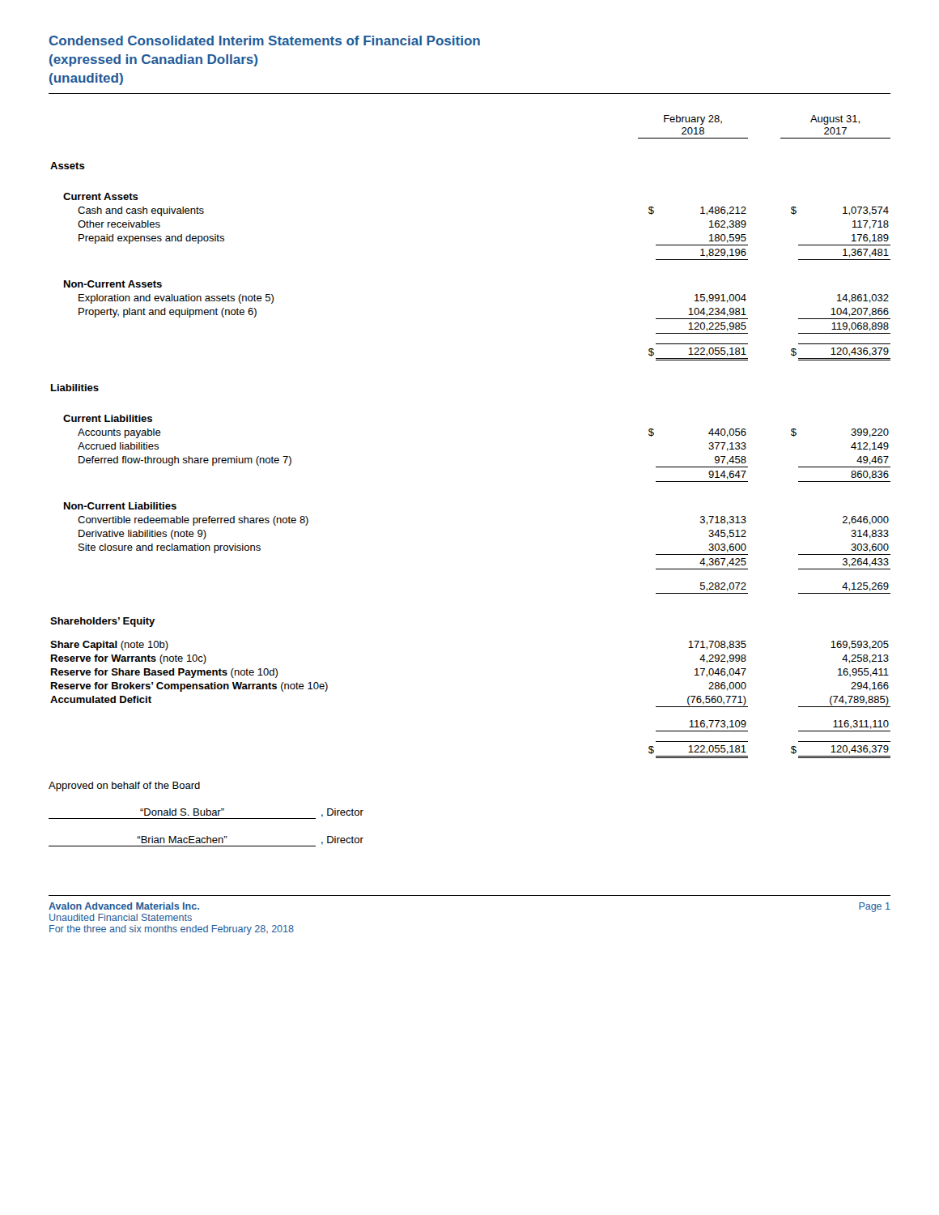Condensed Consolidated Interim Statements of Financial Position
(expressed in Canadian Dollars)
(unaudited)
| | | February 28, 2018 | | August 31, 2017 |
| Assets | | | | | | |
| Current Assets | | | | | | |
| Cash and cash equivalents | | $ | 1,486,212 | | $ | 1,073,574 |
| Other receivables | | | 162,389 | | | 117,718 |
| Prepaid expenses and deposits | | | 180,595 | | | 176,189 |
| | | | 1,829,196 | | | 1,367,481 |
| Non-Current Assets | | | | | | |
| Exploration and evaluation assets (note 5) | | | 15,991,004 | | | 14,861,032 |
| Property, plant and equipment (note 6) | | | 104,234,981 | | | 104,207,866 |
| | | | 120,225,985 | | | 119,068,898 |
| | | $ | 122,055,181 | | $ | 120,436,379 |
| Liabilities | | | | | | |
| Current Liabilities | | | | | | |
| Accounts payable | | $ | 440,056 | | $ | 399,220 |
| Accrued liabilities | | | 377,133 | | | 412,149 |
| Deferred flow-through share premium (note 7) | | | 97,458 | | | 49,467 |
| | | | 914,647 | | | 860,836 |
| Non-Current Liabilities | | | | | | |
| Convertible redeemable preferred shares (note 8) | | | 3,718,313 | | | 2,646,000 |
| Derivative liabilities (note 9) | | | 345,512 | | | 314,833 |
| Site closure and reclamation provisions | | | 303,600 | | | 303,600 |
| | | | 4,367,425 | | | 3,264,433 |
| | | | 5,282,072 | | | 4,125,269 |
| Shareholders’ Equity | | | | | | |
| Share Capital (note 10b) | | | 171,708,835 | | | 169,593,205 |
| Reserve for Warrants (note 10c) | | | 4,292,998 | | | 4,258,213 |
| Reserve for Share Based Payments (note 10d) | | | 17,046,047 | | | 16,955,411 |
| Reserve for Brokers’ Compensation Warrants (note 10e) | | | 286,000 | | | 294,166 |
| Accumulated Deficit | | | (76,560,771) | | | (74,789,885) |
| | | | 116,773,109 | | | 116,311,110 |
| | | $ | 122,055,181 | | $ | 120,436,379 |
Approved on behalf of the Board
“Donald S. Bubar”, Director
“Brian MacEachen”, Director
Page 1
Avalon Advanced Materials Inc.
Unaudited Financial Statements
For the three and six months ended February 28, 2018